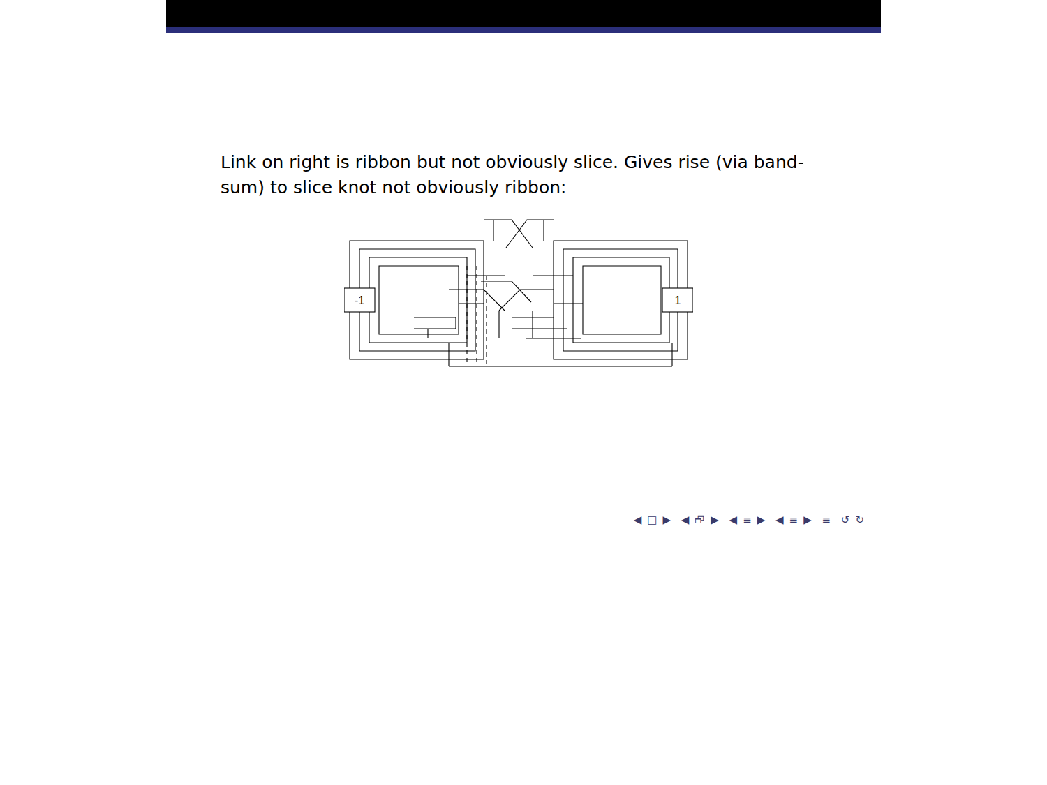Link on right is ribbon but not obviously slice. Gives rise (via band-sum) to slice knot not obviously ribbon:
-1 1
◀□▶ ◀🗗▶ ◀≡▶ ◀≡▶ ≡ ↺↻